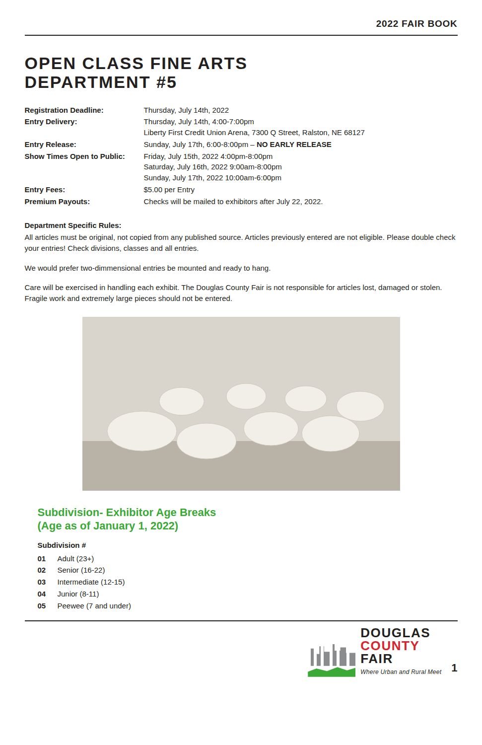2022 FAIR BOOK
Open Class Fine Arts
Department #5
Registration Deadline:
Thursday, July 14th, 2022
Entry Delivery:
Thursday, July 14th, 4:00-7:00pm
Liberty First Credit Union Arena, 7300 Q Street, Ralston, NE 68127
Entry Release:
Sunday, July 17th, 6:00-8:00pm – NO EARLY RELEASE
Show Times Open to Public:
Friday, July 15th, 2022 4:00pm-8:00pm
Saturday, July 16th, 2022 9:00am-8:00pm
Sunday, July 17th, 2022 10:00am-6:00pm
Entry Fees:
$5.00 per Entry
Premium Payouts:
Checks will be mailed to exhibitors after July 22, 2022.
Department Specific Rules:
All articles must be original, not copied from any published source. Articles previously entered are not eligible. Please double check your entries! Check divisions, classes and all entries.
We would prefer two-dimmensional entries be mounted and ready to hang.
Care will be exercised in handling each exhibit. The Douglas County Fair is not responsible for articles lost, damaged or stolen. Fragile work and extremely large pieces should not be entered.
Subdivision- Exhibitor Age Breaks
(Age as of January 1, 2022)
Subdivision #
01 Adult (23+)
02 Senior (16-22)
03 Intermediate (12-15)
04 Junior (8-11)
05 Peewee (7 and under)
DOUGLAS
COUNTY
FAIR
Where Urban and Rural Meet
1